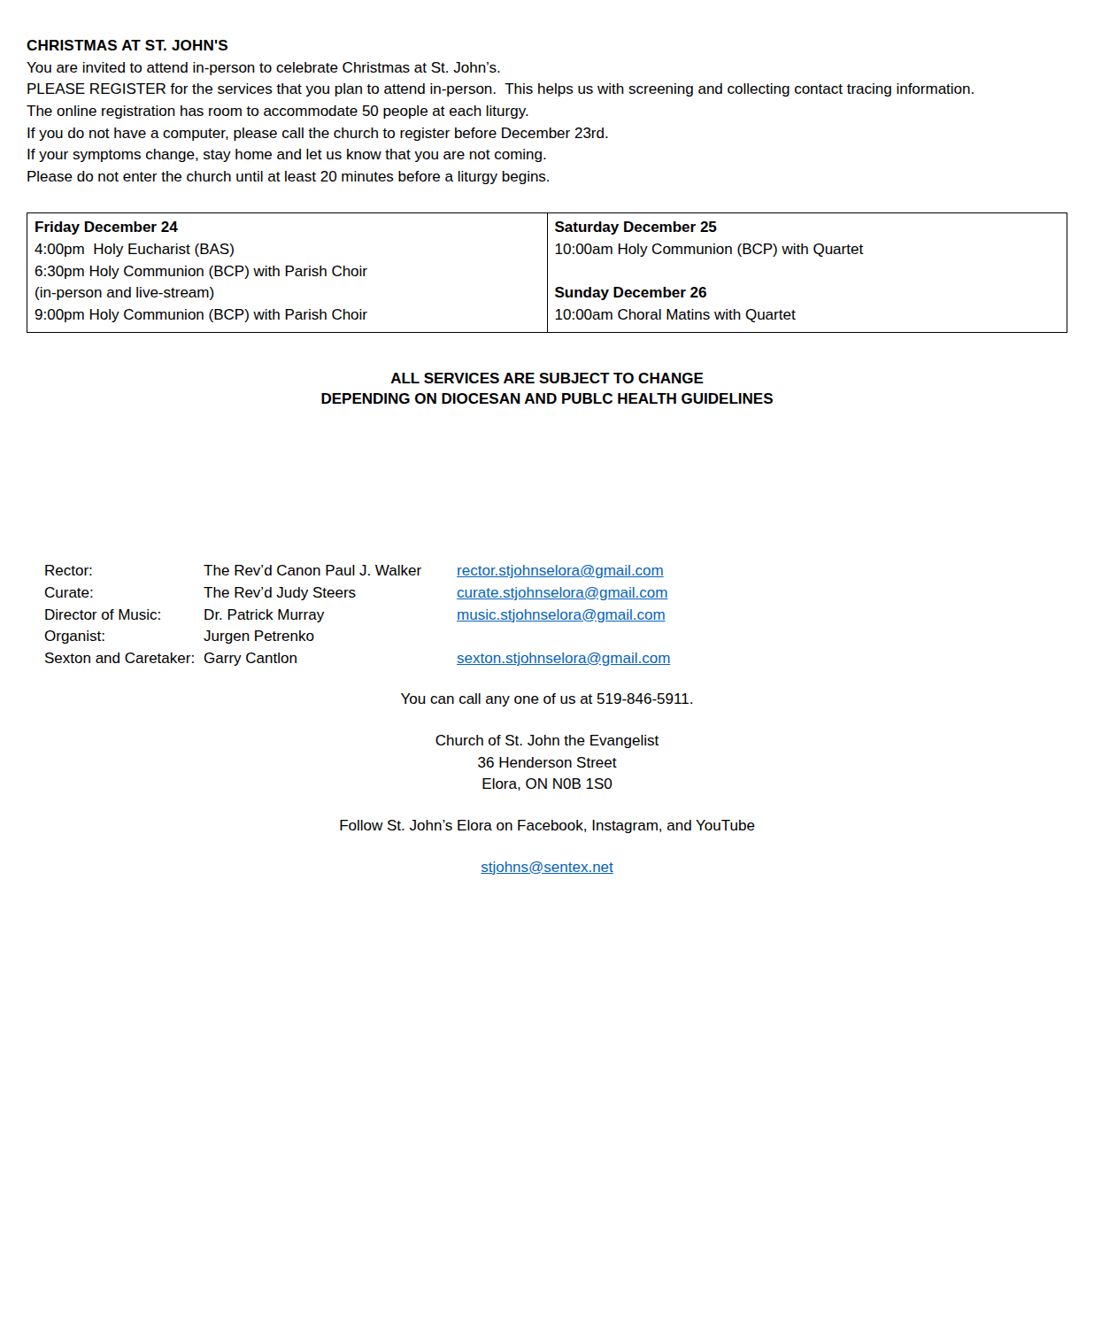CHRISTMAS AT ST. JOHN'S
You are invited to attend in-person to celebrate Christmas at St. John’s.
PLEASE REGISTER for the services that you plan to attend in-person. This helps us with screening and collecting contact tracing information.
The online registration has room to accommodate 50 people at each liturgy.
If you do not have a computer, please call the church to register before December 23rd.
If your symptoms change, stay home and let us know that you are not coming.
Please do not enter the church until at least 20 minutes before a liturgy begins.
| Friday December 24 4:00pm Holy Eucharist (BAS) 6:30pm Holy Communion (BCP) with Parish Choir (in-person and live-stream) 9:00pm Holy Communion (BCP) with Parish Choir | Saturday December 25 10:00am Holy Communion (BCP) with Quartet Sunday December 26 10:00am Choral Matins with Quartet |
ALL SERVICES ARE SUBJECT TO CHANGE
DEPENDING ON DIOCESAN AND PUBLC HEALTH GUIDELINES
| Rector: | The Rev’d Canon Paul J. Walker | rector.stjohnselora@gmail.com |
| Curate: | The Rev’d Judy Steers | curate.stjohnselora@gmail.com |
| Director of Music: | Dr. Patrick Murray | music.stjohnselora@gmail.com |
| Organist: | Jurgen Petrenko | |
| Sexton and Caretaker: | Garry Cantlon | sexton.stjohnselora@gmail.com |
You can call any one of us at 519-846-5911.
Church of St. John the Evangelist
36 Henderson Street
Elora, ON N0B 1S0
Follow St. John’s Elora on Facebook, Instagram, and YouTube
stjohns@sentex.net